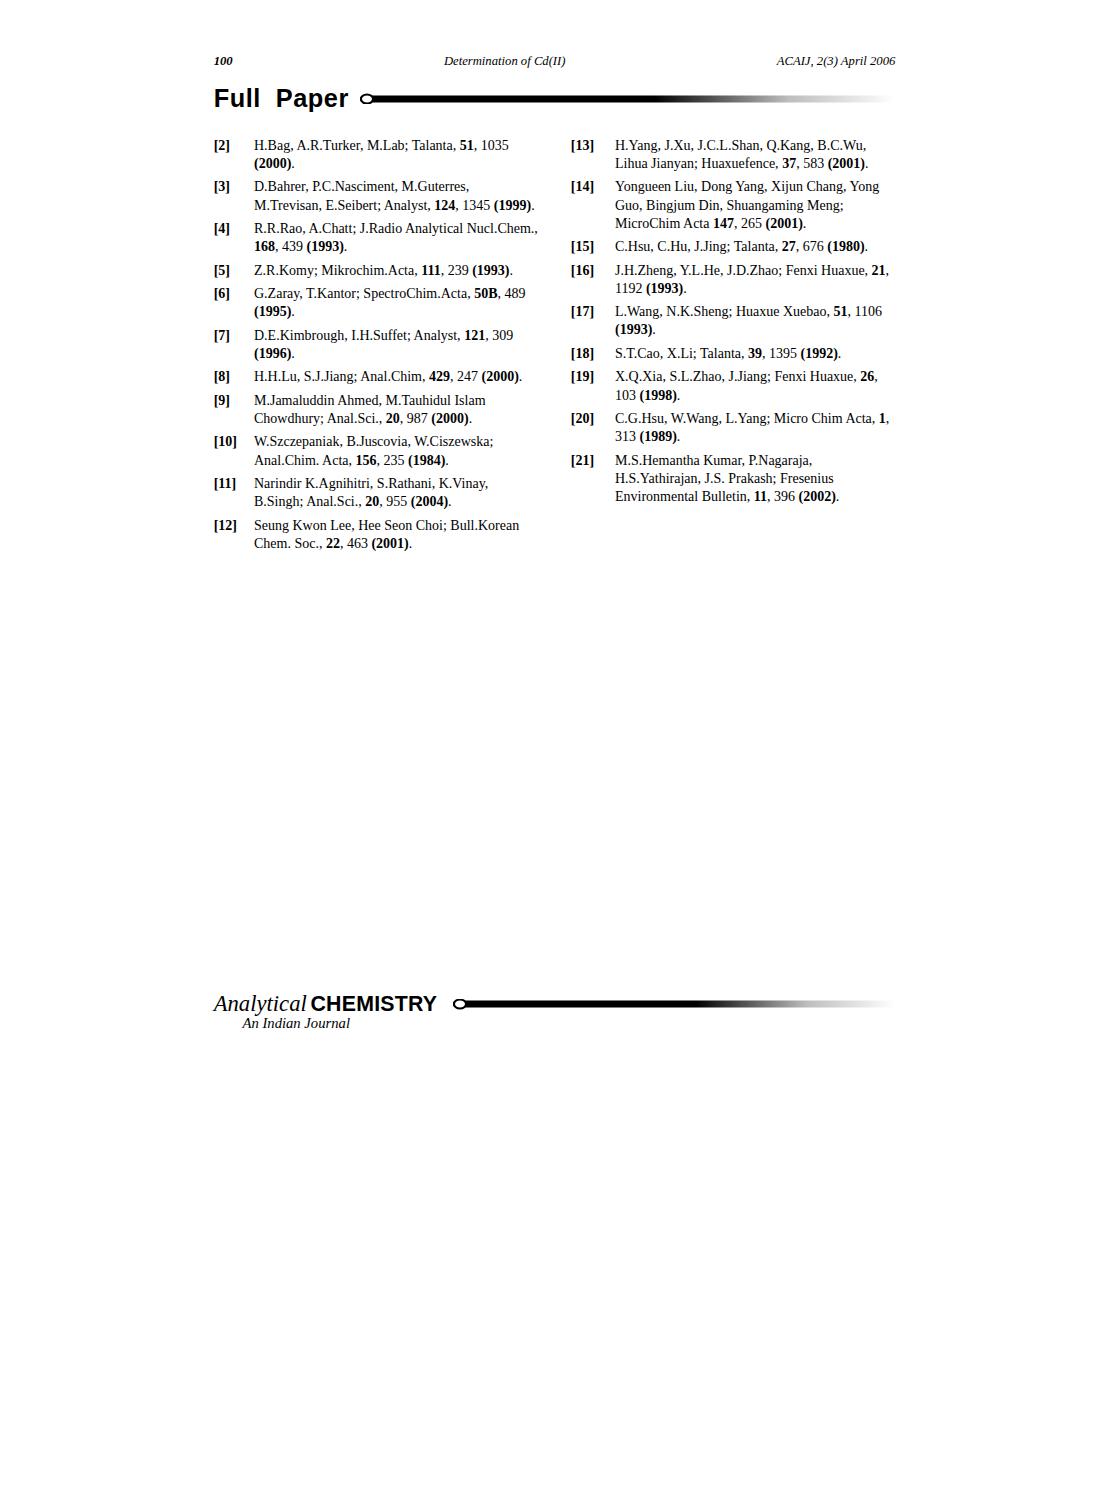100 Determination of Cd(II) ACAIJ, 2(3) April 2006
Full Paper
[2] H.Bag, A.R.Turker, M.Lab; Talanta, 51, 1035 (2000).
[3] D.Bahrer, P.C.Nasciment, M.Guterres, M.Trevisan, E.Seibert; Analyst, 124, 1345 (1999).
[4] R.R.Rao, A.Chatt; J.Radio Analytical Nucl.Chem., 168, 439 (1993).
[5] Z.R.Komy; Mikrochim.Acta, 111, 239 (1993).
[6] G.Zaray, T.Kantor; SpectroChim.Acta, 50B, 489 (1995).
[7] D.E.Kimbrough, I.H.Suffet; Analyst, 121, 309 (1996).
[8] H.H.Lu, S.J.Jiang; Anal.Chim, 429, 247 (2000).
[9] M.Jamaluddin Ahmed, M.Tauhidul Islam Chowdhury; Anal.Sci., 20, 987 (2000).
[10] W.Szczepaniak, B.Juscovia, W.Ciszewska; Anal.Chim. Acta, 156, 235 (1984).
[11] Narindir K.Agnihitri, S.Rathani, K.Vinay, B.Singh; Anal.Sci., 20, 955 (2004).
[12] Seung Kwon Lee, Hee Seon Choi; Bull.Korean Chem. Soc., 22, 463 (2001).
[13] H.Yang, J.Xu, J.C.L.Shan, Q.Kang, B.C.Wu, Lihua Jianyan; Huaxuefence, 37, 583 (2001).
[14] Yongueen Liu, Dong Yang, Xijun Chang, Yong Guo, Bingjum Din, Shuangaming Meng; MicroChim Acta 147, 265 (2001).
[15] C.Hsu, C.Hu, J.Jing; Talanta, 27, 676 (1980).
[16] J.H.Zheng, Y.L.He, J.D.Zhao; Fenxi Huaxue, 21, 1192 (1993).
[17] L.Wang, N.K.Sheng; Huaxue Xuebao, 51, 1106 (1993).
[18] S.T.Cao, X.Li; Talanta, 39, 1395 (1992).
[19] X.Q.Xia, S.L.Zhao, J.Jiang; Fenxi Huaxue, 26, 103 (1998).
[20] C.G.Hsu, W.Wang, L.Yang; Micro Chim Acta, 1, 313 (1989).
[21] M.S.Hemantha Kumar, P.Nagaraja, H.S.Yathirajan, J.S. Prakash; Fresenius Environmental Bulletin, 11, 396 (2002).
Analytical CHEMISTRY An Indian Journal